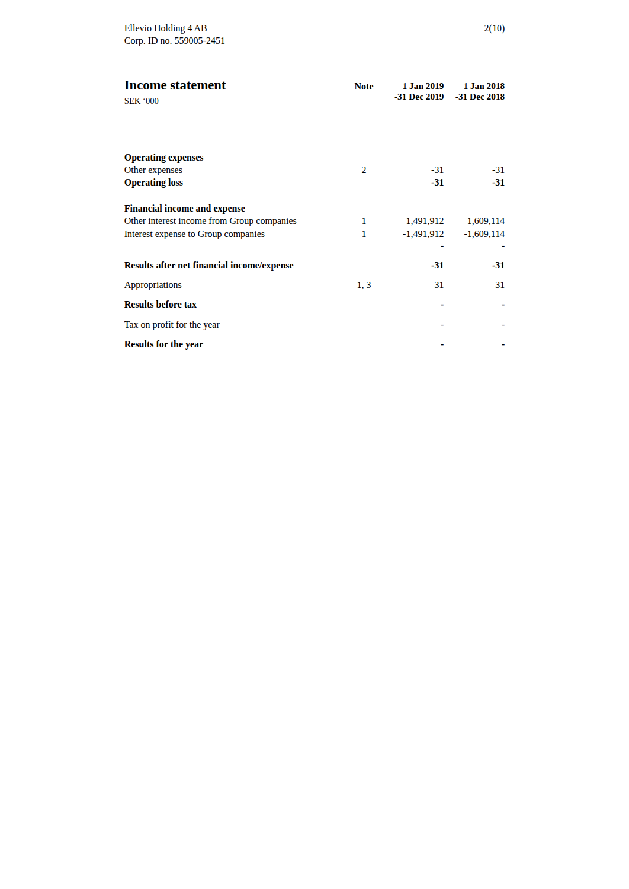Ellevio Holding 4 AB
Corp. ID no. 559005-2451
2(10)
Income statement
SEK ‘000
Note
1 Jan 2019
-31 Dec 2019
1 Jan 2018
-31 Dec 2018
| Operating expenses | | | |
| Other expenses | 2 | -31 | -31 |
| Operating loss | | -31 | -31 |
| Financial income and expense | | | |
| Other interest income from Group companies | 1 | 1,491,912 | 1,609,114 |
| Interest expense to Group companies | 1 | -1,491,912 | -1,609,114 |
| | | - | - |
| Results after net financial income/expense | | -31 | -31 |
| Appropriations | 1, 3 | 31 | 31 |
| Results before tax | | - | - |
| Tax on profit for the year | | - | - |
| Results for the year | | - | - |